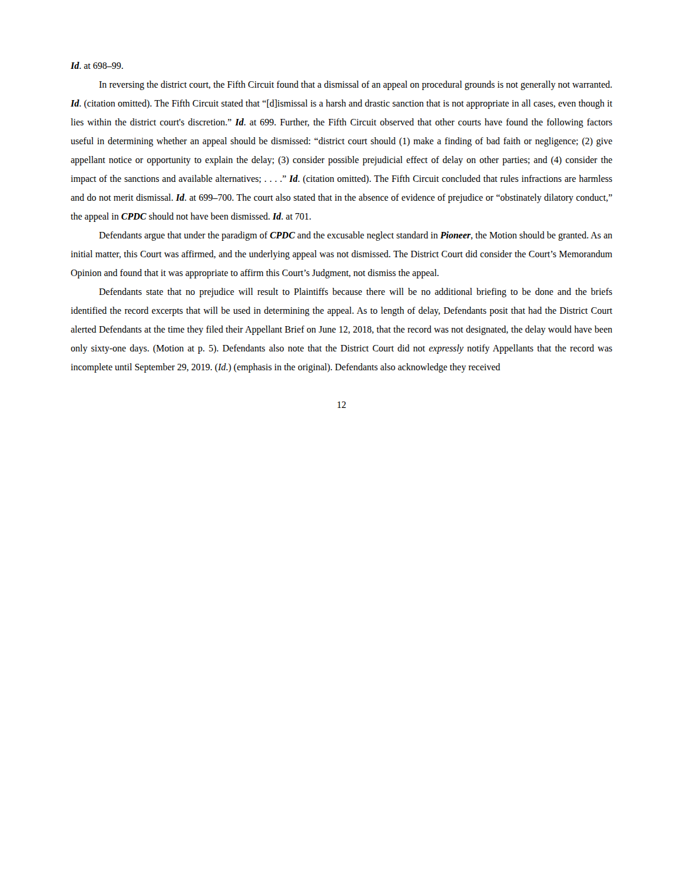Id. at 698–99.
In reversing the district court, the Fifth Circuit found that a dismissal of an appeal on procedural grounds is not generally not warranted. Id. (citation omitted). The Fifth Circuit stated that “[d]ismissal is a harsh and drastic sanction that is not appropriate in all cases, even though it lies within the district court's discretion.” Id. at 699. Further, the Fifth Circuit observed that other courts have found the following factors useful in determining whether an appeal should be dismissed: “district court should (1) make a finding of bad faith or negligence; (2) give appellant notice or opportunity to explain the delay; (3) consider possible prejudicial effect of delay on other parties; and (4) consider the impact of the sanctions and available alternatives; . . . .” Id. (citation omitted). The Fifth Circuit concluded that rules infractions are harmless and do not merit dismissal. Id. at 699–700. The court also stated that in the absence of evidence of prejudice or “obstinately dilatory conduct,” the appeal in CPDC should not have been dismissed. Id. at 701.
Defendants argue that under the paradigm of CPDC and the excusable neglect standard in Pioneer, the Motion should be granted. As an initial matter, this Court was affirmed, and the underlying appeal was not dismissed. The District Court did consider the Court’s Memorandum Opinion and found that it was appropriate to affirm this Court’s Judgment, not dismiss the appeal.
Defendants state that no prejudice will result to Plaintiffs because there will be no additional briefing to be done and the briefs identified the record excerpts that will be used in determining the appeal. As to length of delay, Defendants posit that had the District Court alerted Defendants at the time they filed their Appellant Brief on June 12, 2018, that the record was not designated, the delay would have been only sixty-one days. (Motion at p. 5). Defendants also note that the District Court did not expressly notify Appellants that the record was incomplete until September 29, 2019. (Id.) (emphasis in the original). Defendants also acknowledge they received
12